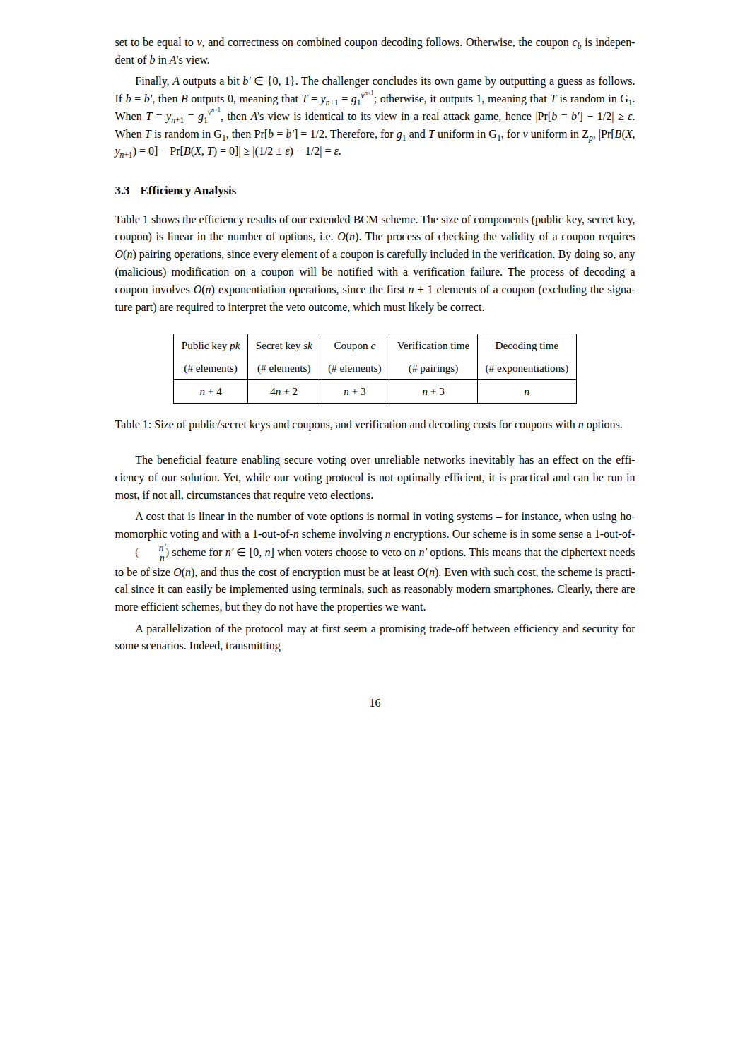set to be equal to ν, and correctness on combined coupon decoding follows. Otherwise, the coupon cb is independent of b in A's view.
Finally, A outputs a bit b′ ∈ {0, 1}. The challenger concludes its own game by outputting a guess as follows. If b = b′, then B outputs 0, meaning that T = yn+1 = g1νn+1; otherwise, it outputs 1, meaning that T is random in G1. When T = yn+1 = g1νn+1, then A's view is identical to its view in a real attack game, hence |Pr[b = b′] − 1/2| ≥ ε. When T is random in G1, then Pr[b = b′] = 1/2. Therefore, for g1 and T uniform in G1, for ν uniform in Zp, |Pr[B(X, yn+1) = 0] − Pr[B(X, T) = 0]| ≥ |(1/2 ± ε) − 1/2| = ε.
3.3 Efficiency Analysis
Table 1 shows the efficiency results of our extended BCM scheme. The size of components (public key, secret key, coupon) is linear in the number of options, i.e. O(n). The process of checking the validity of a coupon requires O(n) pairing operations, since every element of a coupon is carefully included in the verification. By doing so, any (malicious) modification on a coupon will be notified with a verification failure. The process of decoding a coupon involves O(n) exponentiation operations, since the first n + 1 elements of a coupon (excluding the signature part) are required to interpret the veto outcome, which must likely be correct.
| Public key pk | Secret key sk | Coupon c | Verification time | Decoding time |
| (# elements) | (# elements) | (# elements) | (# pairings) | (# exponentiations) |
| n + 4 | 4 n + 2 | n + 3 | n + 3 | n |
Table 1: Size of public/secret keys and coupons, and verification and decoding costs for coupons with n options.
The beneficial feature enabling secure voting over unreliable networks inevitably has an effect on the efficiency of our solution. Yet, while our voting protocol is not optimally efficient, it is practical and can be run in most, if not all, circumstances that require veto elections.
A cost that is linear in the number of vote options is normal in voting systems – for instance, when using homomorphic voting and with a 1-out-of-n scheme involving n encryptions. Our scheme is in some sense a 1-out-of-(n′n) scheme for n′ ∈ [0, n] when voters choose to veto on n′ options. This means that the ciphertext needs to be of size O(n), and thus the cost of encryption must be at least O(n). Even with such cost, the scheme is practical since it can easily be implemented using terminals, such as reasonably modern smartphones. Clearly, there are more efficient schemes, but they do not have the properties we want.
A parallelization of the protocol may at first seem a promising trade-off between efficiency and security for some scenarios. Indeed, transmitting
16